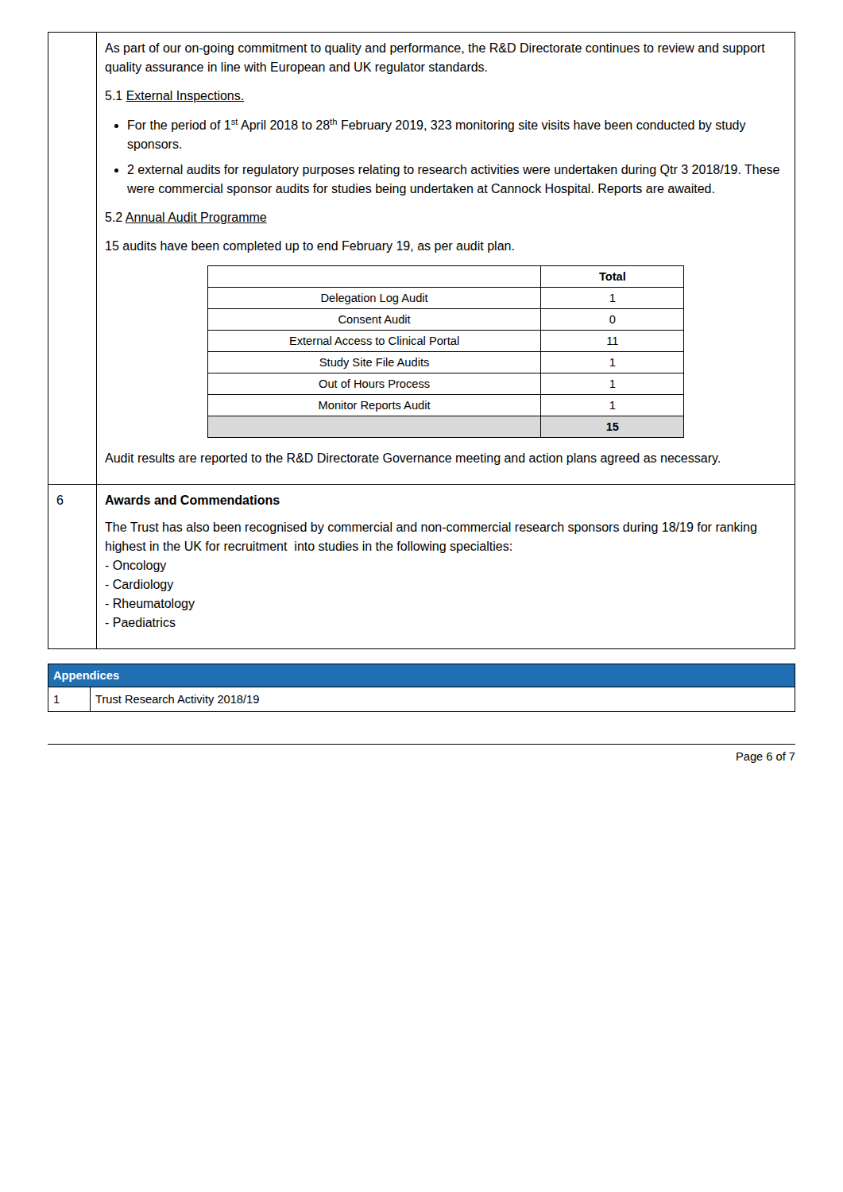| | As part of our on-going commitment to quality and performance, the R&D Directorate continues to review and support quality assurance in line with European and UK regulator standards. 5.1 External Inspections. For the period of 1 st April 2018 to 28 th February 2019, 323 monitoring site visits have been conducted by study sponsors. 2 external audits for regulatory purposes relating to research activities were undertaken during Qtr 3 2018/19. These were commercial sponsor audits for studies being undertaken at Cannock Hospital. Reports are awaited. 5.2 Annual Audit Programme 15 audits have been completed up to end February 19, as per audit plan. / / Total / / Delegation Log Audit / 1 / / Consent Audit / 0 / / External Access to Clinical Portal / 11 / / Study Site File Audits / 1 / / Out of Hours Process / 1 / / Monitor Reports Audit / 1 / / / 15 / Audit results are reported to the R&D Directorate Governance meeting and action plans agreed as necessary. |
| 6 | Awards and Commendations The Trust has also been recognised by commercial and non-commercial research sponsors during 18/19 for ranking highest in the UK for recruitment into studies in the following specialties: - Oncology - Cardiology - Rheumatology - Paediatrics |
| Appendices |
| --- |
| 1 | Trust Research Activity 2018/19 |
Page 6 of 7